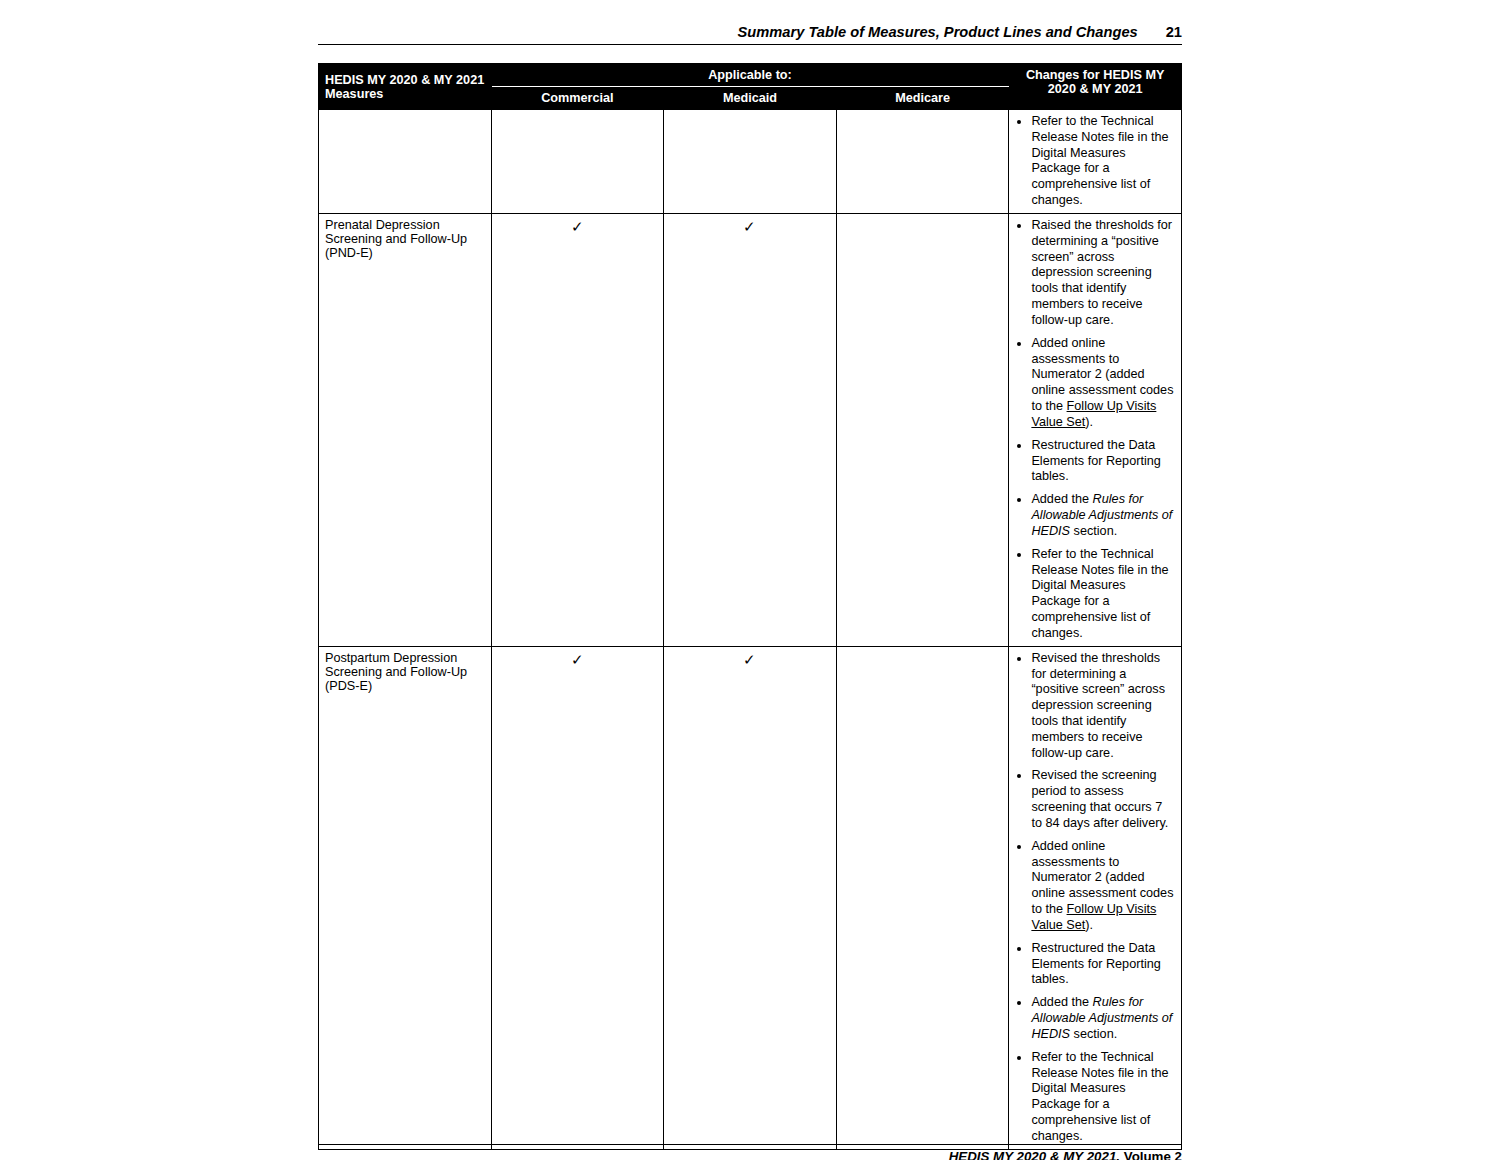Summary Table of Measures, Product Lines and Changes21
| HEDIS MY 2020 & MY 2021 Measures | Applicable to: | Changes for HEDIS MY 2020 & MY 2021 |
| --- | --- | --- |
| Commercial | Medicaid | Medicare |
| | | | | Refer to the Technical Release Notes file in the Digital Measures Package for a comprehensive list of changes. |
| Prenatal Depression Screening and Follow-Up (PND-E) | ✓ | ✓ | | Raised the thresholds for determining a “positive screen” across depression screening tools that identify members to receive follow-up care. Added online assessments to Numerator 2 (added online assessment codes to the Follow Up Visits Value Set ). Restructured the Data Elements for Reporting tables. Added the Rules for Allowable Adjustments of HEDIS section. Refer to the Technical Release Notes file in the Digital Measures Package for a comprehensive list of changes. |
| Postpartum Depression Screening and Follow-Up (PDS-E) | ✓ | ✓ | | Revised the thresholds for determining a “positive screen” across depression screening tools that identify members to receive follow-up care. Revised the screening period to assess screening that occurs 7 to 84 days after delivery. Added online assessments to Numerator 2 (added online assessment codes to the Follow Up Visits Value Set ). Restructured the Data Elements for Reporting tables. Added the Rules for Allowable Adjustments of HEDIS section. Refer to the Technical Release Notes file in the Digital Measures Package for a comprehensive list of changes. |
HEDIS MY 2020 & MY 2021, Volume 2